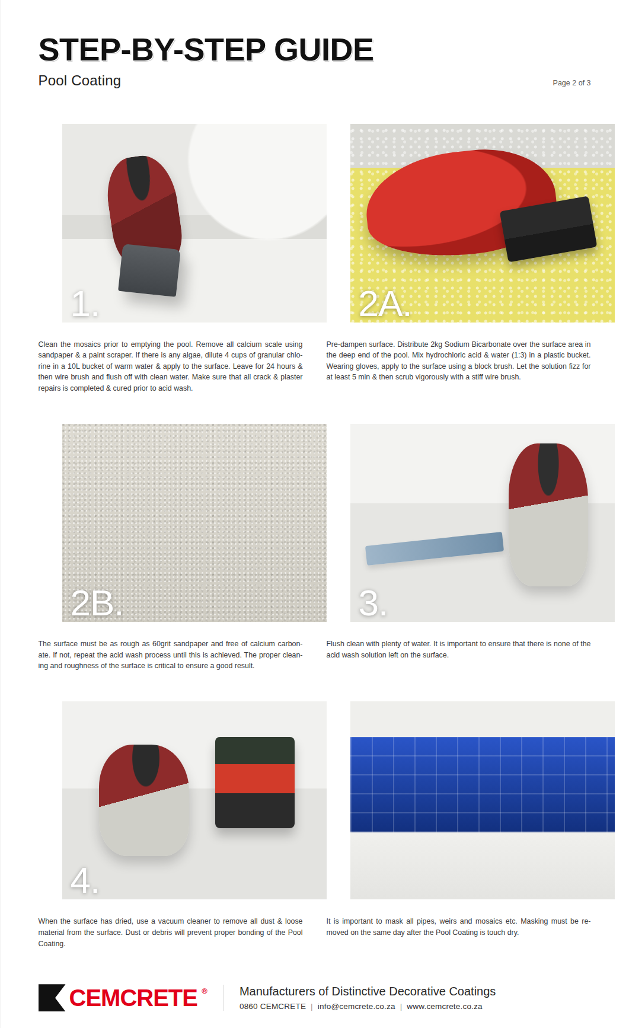STEP-BY-STEP GUIDE
Pool Coating
Page 2 of 3
1.
Clean the mosaics prior to emptying the pool. Remove all calcium scale using sandpaper & a paint scraper. If there is any algae, dilute 4 cups of granular chlorine in a 10L bucket of warm water & apply to the surface. Leave for 24 hours & then wire brush and flush off with clean water. Make sure that all crack & plaster repairs is completed & cured prior to acid wash.
2A.
Pre-dampen surface. Distribute 2kg Sodium Bicarbonate over the surface area in the deep end of the pool. Mix hydrochloric acid & water (1:3) in a plastic bucket. Wearing gloves, apply to the surface using a block brush. Let the solution fizz for at least 5 min & then scrub vigorously with a stiff wire brush.
2B.
The surface must be as rough as 60grit sandpaper and free of calcium carbonate. If not, repeat the acid wash process until this is achieved. The proper cleaning and roughness of the surface is critical to ensure a good result.
3.
Flush clean with plenty of water. It is important to ensure that there is none of the acid wash solution left on the surface.
4.
When the surface has dried, use a vacuum cleaner to remove all dust & loose material from the surface. Dust or debris will prevent proper bonding of the Pool Coating.
5.
It is important to mask all pipes, weirs and mosaics etc. Masking must be removed on the same day after the Pool Coating is touch dry.
CEMCRETE®
Manufacturers of Distinctive Decorative Coatings
0860 CEMCRETE|info@cemcrete.co.za|www.cemcrete.co.za